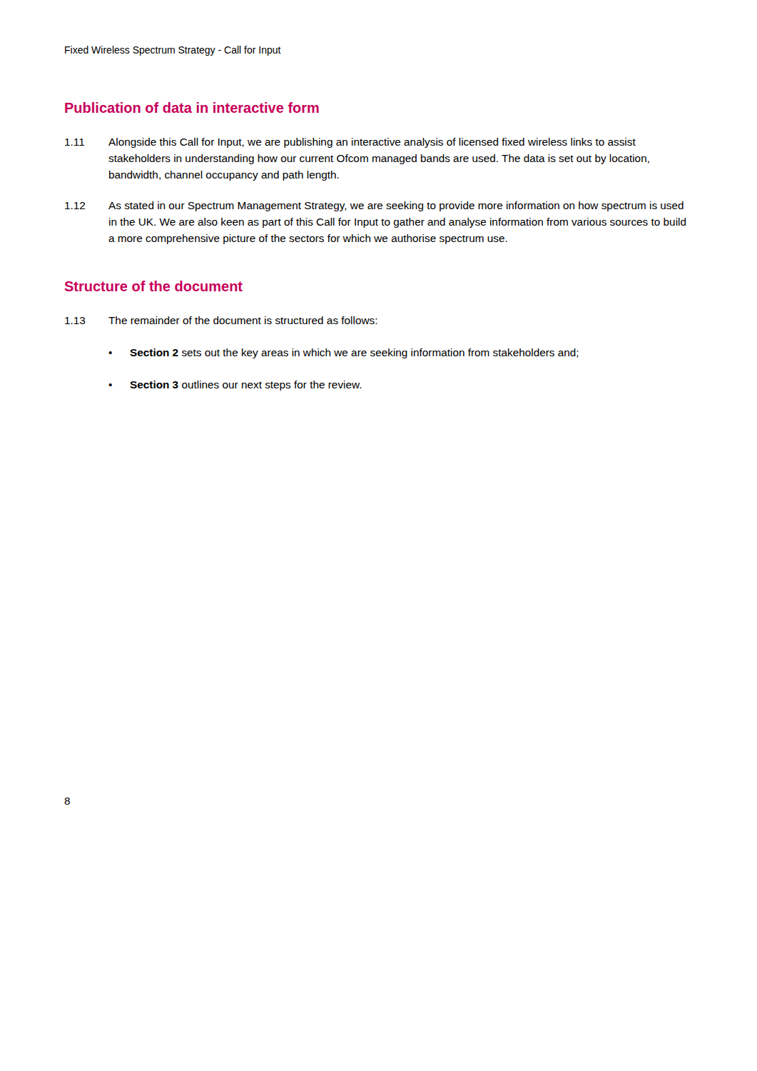Fixed Wireless Spectrum Strategy - Call for Input
Publication of data in interactive form
1.11
Alongside this Call for Input, we are publishing an interactive analysis of licensed fixed wireless links to assist stakeholders in understanding how our current Ofcom managed bands are used. The data is set out by location, bandwidth, channel occupancy and path length.
1.12
As stated in our Spectrum Management Strategy, we are seeking to provide more information on how spectrum is used in the UK. We are also keen as part of this Call for Input to gather and analyse information from various sources to build a more comprehensive picture of the sectors for which we authorise spectrum use.
Structure of the document
1.13
The remainder of the document is structured as follows:
Section 2 sets out the key areas in which we are seeking information from stakeholders and;
Section 3 outlines our next steps for the review.
8